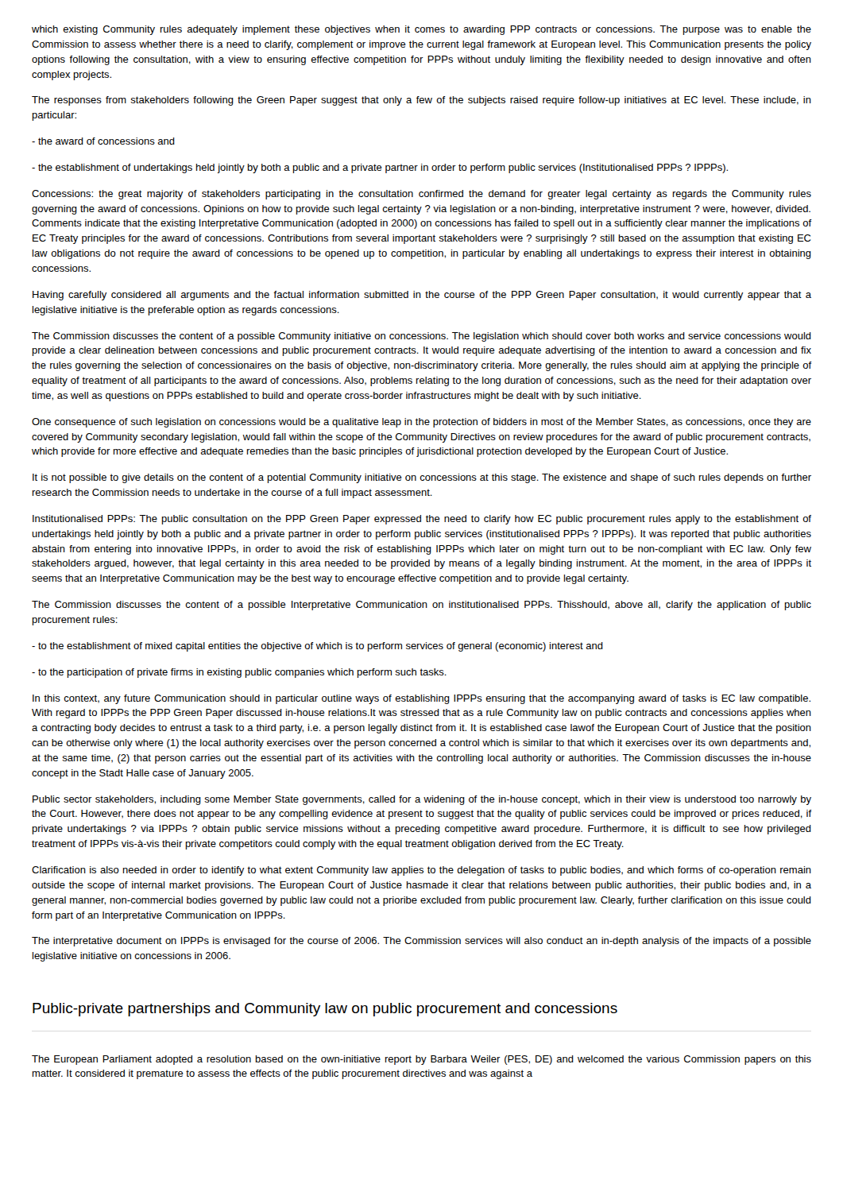which existing Community rules adequately implement these objectives when it comes to awarding PPP contracts or concessions. The purpose was to enable the Commission to assess whether there is a need to clarify, complement or improve the current legal framework at European level. This Communication presents the policy options following the consultation, with a view to ensuring effective competition for PPPs without unduly limiting the flexibility needed to design innovative and often complex projects.
The responses from stakeholders following the Green Paper suggest that only a few of the subjects raised require follow-up initiatives at EC level. These include, in particular:
- the award of concessions and
- the establishment of undertakings held jointly by both a public and a private partner in order to perform public services (Institutionalised PPPs ? IPPPs).
Concessions: the great majority of stakeholders participating in the consultation confirmed the demand for greater legal certainty as regards the Community rules governing the award of concessions. Opinions on how to provide such legal certainty ? via legislation or a non-binding, interpretative instrument ? were, however, divided. Comments indicate that the existing Interpretative Communication (adopted in 2000) on concessions has failed to spell out in a sufficiently clear manner the implications of EC Treaty principles for the award of concessions. Contributions from several important stakeholders were ? surprisingly ? still based on the assumption that existing EC law obligations do not require the award of concessions to be opened up to competition, in particular by enabling all undertakings to express their interest in obtaining concessions.
Having carefully considered all arguments and the factual information submitted in the course of the PPP Green Paper consultation, it would currently appear that a legislative initiative is the preferable option as regards concessions.
The Commission discusses the content of a possible Community initiative on concessions. The legislation which should cover both works and service concessions would provide a clear delineation between concessions and public procurement contracts. It would require adequate advertising of the intention to award a concession and fix the rules governing the selection of concessionaires on the basis of objective, non-discriminatory criteria. More generally, the rules should aim at applying the principle of equality of treatment of all participants to the award of concessions. Also, problems relating to the long duration of concessions, such as the need for their adaptation over time, as well as questions on PPPs established to build and operate cross-border infrastructures might be dealt with by such initiative.
One consequence of such legislation on concessions would be a qualitative leap in the protection of bidders in most of the Member States, as concessions, once they are covered by Community secondary legislation, would fall within the scope of the Community Directives on review procedures for the award of public procurement contracts, which provide for more effective and adequate remedies than the basic principles of jurisdictional protection developed by the European Court of Justice.
It is not possible to give details on the content of a potential Community initiative on concessions at this stage. The existence and shape of such rules depends on further research the Commission needs to undertake in the course of a full impact assessment.
Institutionalised PPPs: The public consultation on the PPP Green Paper expressed the need to clarify how EC public procurement rules apply to the establishment of undertakings held jointly by both a public and a private partner in order to perform public services (institutionalised PPPs ? IPPPs). It was reported that public authorities abstain from entering into innovative IPPPs, in order to avoid the risk of establishing IPPPs which later on might turn out to be non-compliant with EC law. Only few stakeholders argued, however, that legal certainty in this area needed to be provided by means of a legally binding instrument. At the moment, in the area of IPPPs it seems that an Interpretative Communication may be the best way to encourage effective competition and to provide legal certainty.
The Commission discusses the content of a possible Interpretative Communication on institutionalised PPPs. Thisshould, above all, clarify the application of public procurement rules:
- to the establishment of mixed capital entities the objective of which is to perform services of general (economic) interest and
- to the participation of private firms in existing public companies which perform such tasks.
In this context, any future Communication should in particular outline ways of establishing IPPPs ensuring that the accompanying award of tasks is EC law compatible. With regard to IPPPs the PPP Green Paper discussed in-house relations.It was stressed that as a rule Community law on public contracts and concessions applies when a contracting body decides to entrust a task to a third party, i.e. a person legally distinct from it. It is established case lawof the European Court of Justice that the position can be otherwise only where (1) the local authority exercises over the person concerned a control which is similar to that which it exercises over its own departments and, at the same time, (2) that person carries out the essential part of its activities with the controlling local authority or authorities. The Commission discusses the in-house concept in the Stadt Halle case of January 2005.
Public sector stakeholders, including some Member State governments, called for a widening of the in-house concept, which in their view is understood too narrowly by the Court. However, there does not appear to be any compelling evidence at present to suggest that the quality of public services could be improved or prices reduced, if private undertakings ? via IPPPs ? obtain public service missions without a preceding competitive award procedure. Furthermore, it is difficult to see how privileged treatment of IPPPs vis-à-vis their private competitors could comply with the equal treatment obligation derived from the EC Treaty.
Clarification is also needed in order to identify to what extent Community law applies to the delegation of tasks to public bodies, and which forms of co-operation remain outside the scope of internal market provisions. The European Court of Justice hasmade it clear that relations between public authorities, their public bodies and, in a general manner, non-commercial bodies governed by public law could not a prioribe excluded from public procurement law. Clearly, further clarification on this issue could form part of an Interpretative Communication on IPPPs.
The interpretative document on IPPPs is envisaged for the course of 2006. The Commission services will also conduct an in-depth analysis of the impacts of a possible legislative initiative on concessions in 2006.
Public-private partnerships and Community law on public procurement and concessions
The European Parliament adopted a resolution based on the own-initiative report by Barbara Weiler (PES, DE) and welcomed the various Commission papers on this matter. It considered it premature to assess the effects of the public procurement directives and was against a